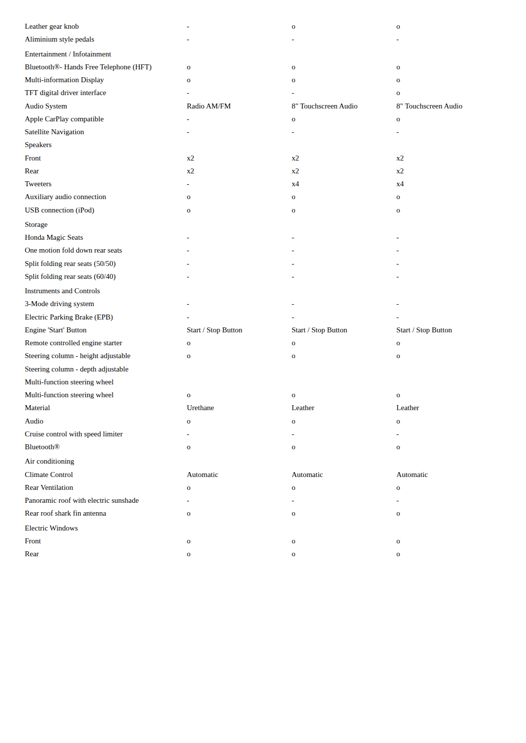| Leather gear knob | - | o | o |
| Aliminium style pedals | - | - | - |
| Entertainment / Infotainment | | | |
| Bluetooth®- Hands Free Telephone (HFT) | o | o | o |
| Multi-information Display | o | o | o |
| TFT digital driver interface | - | - | o |
| Audio System | Radio AM/FM | 8" Touchscreen Audio | 8" Touchscreen Audio |
| Apple CarPlay compatible | - | o | o |
| Satellite Navigation | - | - | - |
| Speakers | | | |
| Front | x2 | x2 | x2 |
| Rear | x2 | x2 | x2 |
| Tweeters | - | x4 | x4 |
| Auxiliary audio connection | o | o | o |
| USB connection (iPod) | o | o | o |
| Storage | | | |
| Honda Magic Seats | - | - | - |
| One motion fold down rear seats | - | - | - |
| Split folding rear seats (50/50) | - | - | - |
| Split folding rear seats (60/40) | - | - | - |
| Instruments and Controls | | | |
| 3-Mode driving system | - | - | - |
| Electric Parking Brake (EPB) | - | - | - |
| Engine 'Start' Button | Start / Stop Button | Start / Stop Button | Start / Stop Button |
| Remote controlled engine starter | o | o | o |
| Steering column - height adjustable | o | o | o |
| Steering column - depth adjustable | | | |
| Multi-function steering wheel | | | |
| Multi-function steering wheel | o | o | o |
| Material | Urethane | Leather | Leather |
| Audio | o | o | o |
| Cruise control with speed limiter | - | - | - |
| Bluetooth® | o | o | o |
| Air conditioning | | | |
| Climate Control | Automatic | Automatic | Automatic |
| Rear Ventilation | o | o | o |
| Panoramic roof with electric sunshade | - | - | - |
| Rear roof shark fin antenna | o | o | o |
| Electric Windows | | | |
| Front | o | o | o |
| Rear | o | o | o |